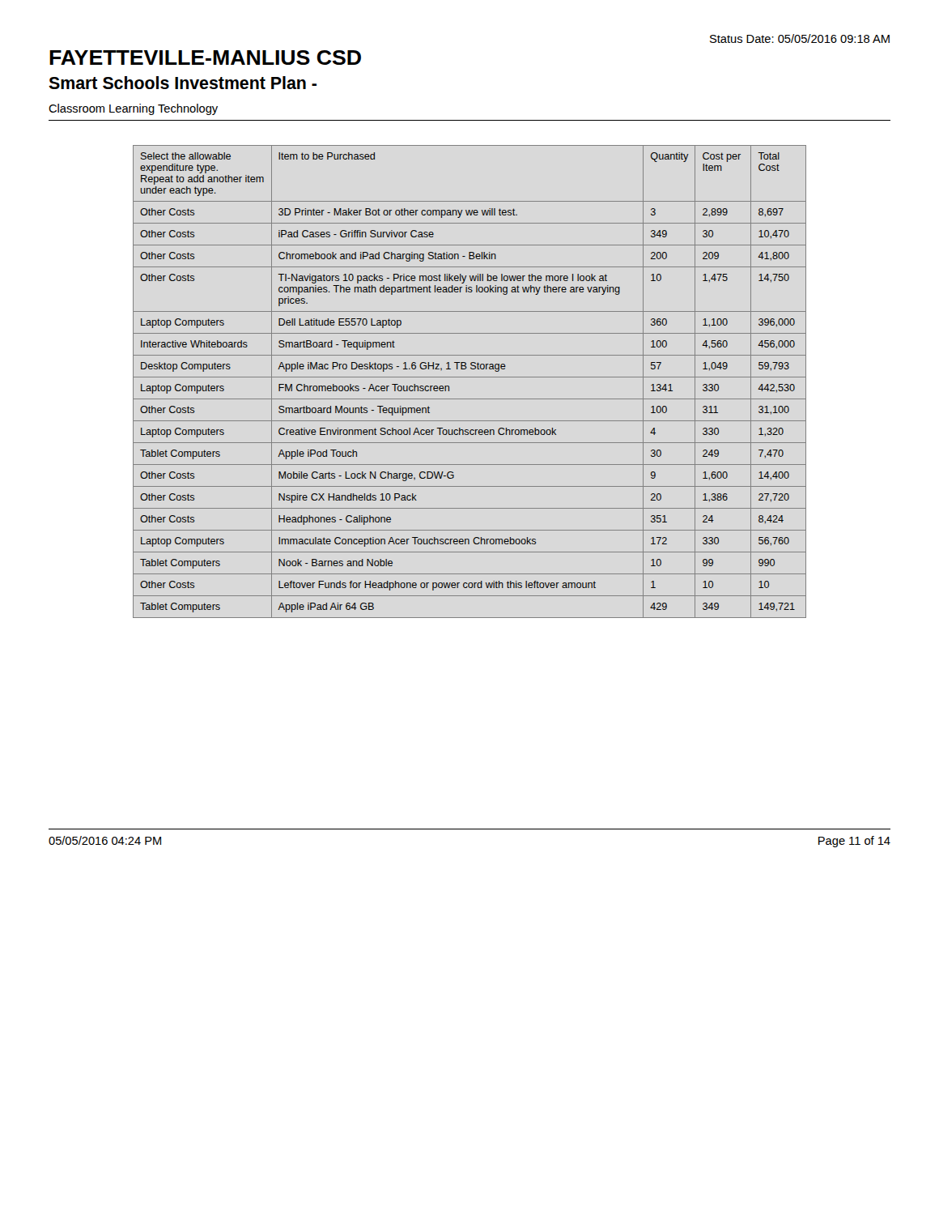Status Date: 05/05/2016 09:18 AM
FAYETTEVILLE-MANLIUS CSD
Smart Schools Investment Plan -
Classroom Learning Technology
| Select the allowable expenditure type. Repeat to add another item under each type. | Item to be Purchased | Quantity | Cost per Item | Total Cost |
| --- | --- | --- | --- | --- |
| Other Costs | 3D Printer - Maker Bot or other company we will test. | 3 | 2,899 | 8,697 |
| Other Costs | iPad Cases - Griffin Survivor Case | 349 | 30 | 10,470 |
| Other Costs | Chromebook and iPad Charging Station - Belkin | 200 | 209 | 41,800 |
| Other Costs | TI-Navigators 10 packs - Price most likely will be lower the more I look at companies. The math department leader is looking at why there are varying prices. | 10 | 1,475 | 14,750 |
| Laptop Computers | Dell Latitude E5570 Laptop | 360 | 1,100 | 396,000 |
| Interactive Whiteboards | SmartBoard - Tequipment | 100 | 4,560 | 456,000 |
| Desktop Computers | Apple iMac Pro Desktops - 1.6 GHz, 1 TB Storage | 57 | 1,049 | 59,793 |
| Laptop Computers | FM Chromebooks - Acer Touchscreen | 1341 | 330 | 442,530 |
| Other Costs | Smartboard Mounts - Tequipment | 100 | 311 | 31,100 |
| Laptop Computers | Creative Environment School Acer Touchscreen Chromebook | 4 | 330 | 1,320 |
| Tablet Computers | Apple iPod Touch | 30 | 249 | 7,470 |
| Other Costs | Mobile Carts - Lock N Charge, CDW-G | 9 | 1,600 | 14,400 |
| Other Costs | Nspire CX Handhelds 10 Pack | 20 | 1,386 | 27,720 |
| Other Costs | Headphones - Caliphone | 351 | 24 | 8,424 |
| Laptop Computers | Immaculate Conception Acer Touchscreen Chromebooks | 172 | 330 | 56,760 |
| Tablet Computers | Nook - Barnes and Noble | 10 | 99 | 990 |
| Other Costs | Leftover Funds for Headphone or power cord with this leftover amount | 1 | 10 | 10 |
| Tablet Computers | Apple iPad Air 64 GB | 429 | 349 | 149,721 |
05/05/2016 04:24 PM Page 11 of 14